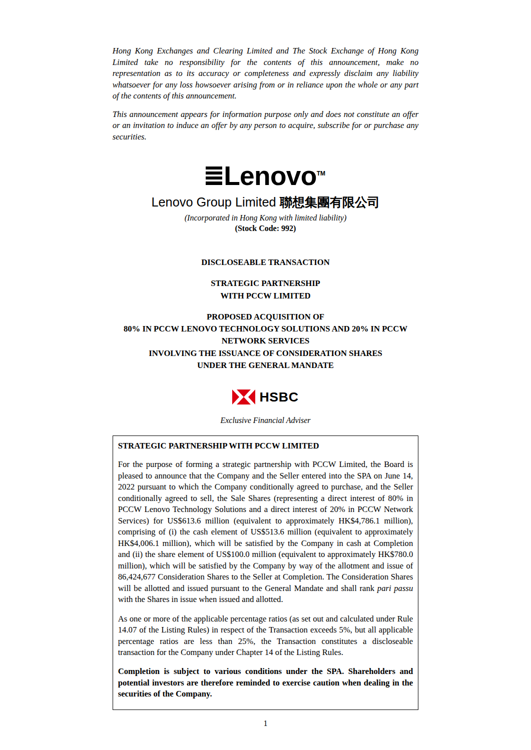Hong Kong Exchanges and Clearing Limited and The Stock Exchange of Hong Kong Limited take no responsibility for the contents of this announcement, make no representation as to its accuracy or completeness and expressly disclaim any liability whatsoever for any loss howsoever arising from or in reliance upon the whole or any part of the contents of this announcement.
This announcement appears for information purpose only and does not constitute an offer or an invitation to induce an offer by any person to acquire, subscribe for or purchase any securities.
LenovoTM
Lenovo Group Limited 聯想集團有限公司
(Incorporated in Hong Kong with limited liability)
(Stock Code: 992)
DISCLOSEABLE TRANSACTION
STRATEGIC PARTNERSHIP
WITH PCCW LIMITED
PROPOSED ACQUISITION OF
80% IN PCCW LENOVO TECHNOLOGY SOLUTIONS AND 20% IN PCCW NETWORK SERVICES
INVOLVING THE ISSUANCE OF CONSIDERATION SHARES
UNDER THE GENERAL MANDATE
HSBC
Exclusive Financial Adviser
STRATEGIC PARTNERSHIP WITH PCCW LIMITED
For the purpose of forming a strategic partnership with PCCW Limited, the Board is pleased to announce that the Company and the Seller entered into the SPA on June 14, 2022 pursuant to which the Company conditionally agreed to purchase, and the Seller conditionally agreed to sell, the Sale Shares (representing a direct interest of 80% in PCCW Lenovo Technology Solutions and a direct interest of 20% in PCCW Network Services) for US$613.6 million (equivalent to approximately HK$4,786.1 million), comprising of (i) the cash element of US$513.6 million (equivalent to approximately HK$4,006.1 million), which will be satisfied by the Company in cash at Completion and (ii) the share element of US$100.0 million (equivalent to approximately HK$780.0 million), which will be satisfied by the Company by way of the allotment and issue of 86,424,677 Consideration Shares to the Seller at Completion. The Consideration Shares will be allotted and issued pursuant to the General Mandate and shall rank pari passu with the Shares in issue when issued and allotted.
As one or more of the applicable percentage ratios (as set out and calculated under Rule 14.07 of the Listing Rules) in respect of the Transaction exceeds 5%, but all applicable percentage ratios are less than 25%, the Transaction constitutes a discloseable transaction for the Company under Chapter 14 of the Listing Rules.
Completion is subject to various conditions under the SPA. Shareholders and potential investors are therefore reminded to exercise caution when dealing in the securities of the Company.
1